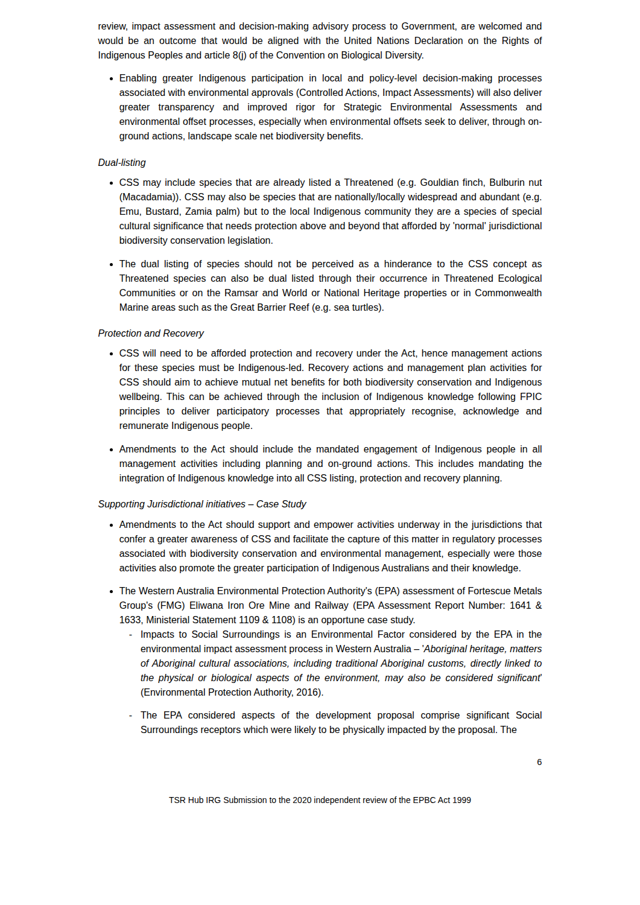review, impact assessment and decision-making advisory process to Government, are welcomed and would be an outcome that would be aligned with the United Nations Declaration on the Rights of Indigenous Peoples and article 8(j) of the Convention on Biological Diversity.
Enabling greater Indigenous participation in local and policy-level decision-making processes associated with environmental approvals (Controlled Actions, Impact Assessments) will also deliver greater transparency and improved rigor for Strategic Environmental Assessments and environmental offset processes, especially when environmental offsets seek to deliver, through on-ground actions, landscape scale net biodiversity benefits.
Dual-listing
CSS may include species that are already listed a Threatened (e.g. Gouldian finch, Bulburin nut (Macadamia)). CSS may also be species that are nationally/locally widespread and abundant (e.g. Emu, Bustard, Zamia palm) but to the local Indigenous community they are a species of special cultural significance that needs protection above and beyond that afforded by 'normal' jurisdictional biodiversity conservation legislation.
The dual listing of species should not be perceived as a hinderance to the CSS concept as Threatened species can also be dual listed through their occurrence in Threatened Ecological Communities or on the Ramsar and World or National Heritage properties or in Commonwealth Marine areas such as the Great Barrier Reef (e.g. sea turtles).
Protection and Recovery
CSS will need to be afforded protection and recovery under the Act, hence management actions for these species must be Indigenous-led. Recovery actions and management plan activities for CSS should aim to achieve mutual net benefits for both biodiversity conservation and Indigenous wellbeing. This can be achieved through the inclusion of Indigenous knowledge following FPIC principles to deliver participatory processes that appropriately recognise, acknowledge and remunerate Indigenous people.
Amendments to the Act should include the mandated engagement of Indigenous people in all management activities including planning and on-ground actions. This includes mandating the integration of Indigenous knowledge into all CSS listing, protection and recovery planning.
Supporting Jurisdictional initiatives – Case Study
Amendments to the Act should support and empower activities underway in the jurisdictions that confer a greater awareness of CSS and facilitate the capture of this matter in regulatory processes associated with biodiversity conservation and environmental management, especially were those activities also promote the greater participation of Indigenous Australians and their knowledge.
The Western Australia Environmental Protection Authority's (EPA) assessment of Fortescue Metals Group's (FMG) Eliwana Iron Ore Mine and Railway (EPA Assessment Report Number: 1641 & 1633, Ministerial Statement 1109 & 1108) is an opportune case study.
Impacts to Social Surroundings is an Environmental Factor considered by the EPA in the environmental impact assessment process in Western Australia – 'Aboriginal heritage, matters of Aboriginal cultural associations, including traditional Aboriginal customs, directly linked to the physical or biological aspects of the environment, may also be considered significant' (Environmental Protection Authority, 2016).
The EPA considered aspects of the development proposal comprise significant Social Surroundings receptors which were likely to be physically impacted by the proposal. The
6
TSR Hub IRG Submission to the 2020 independent review of the EPBC Act 1999